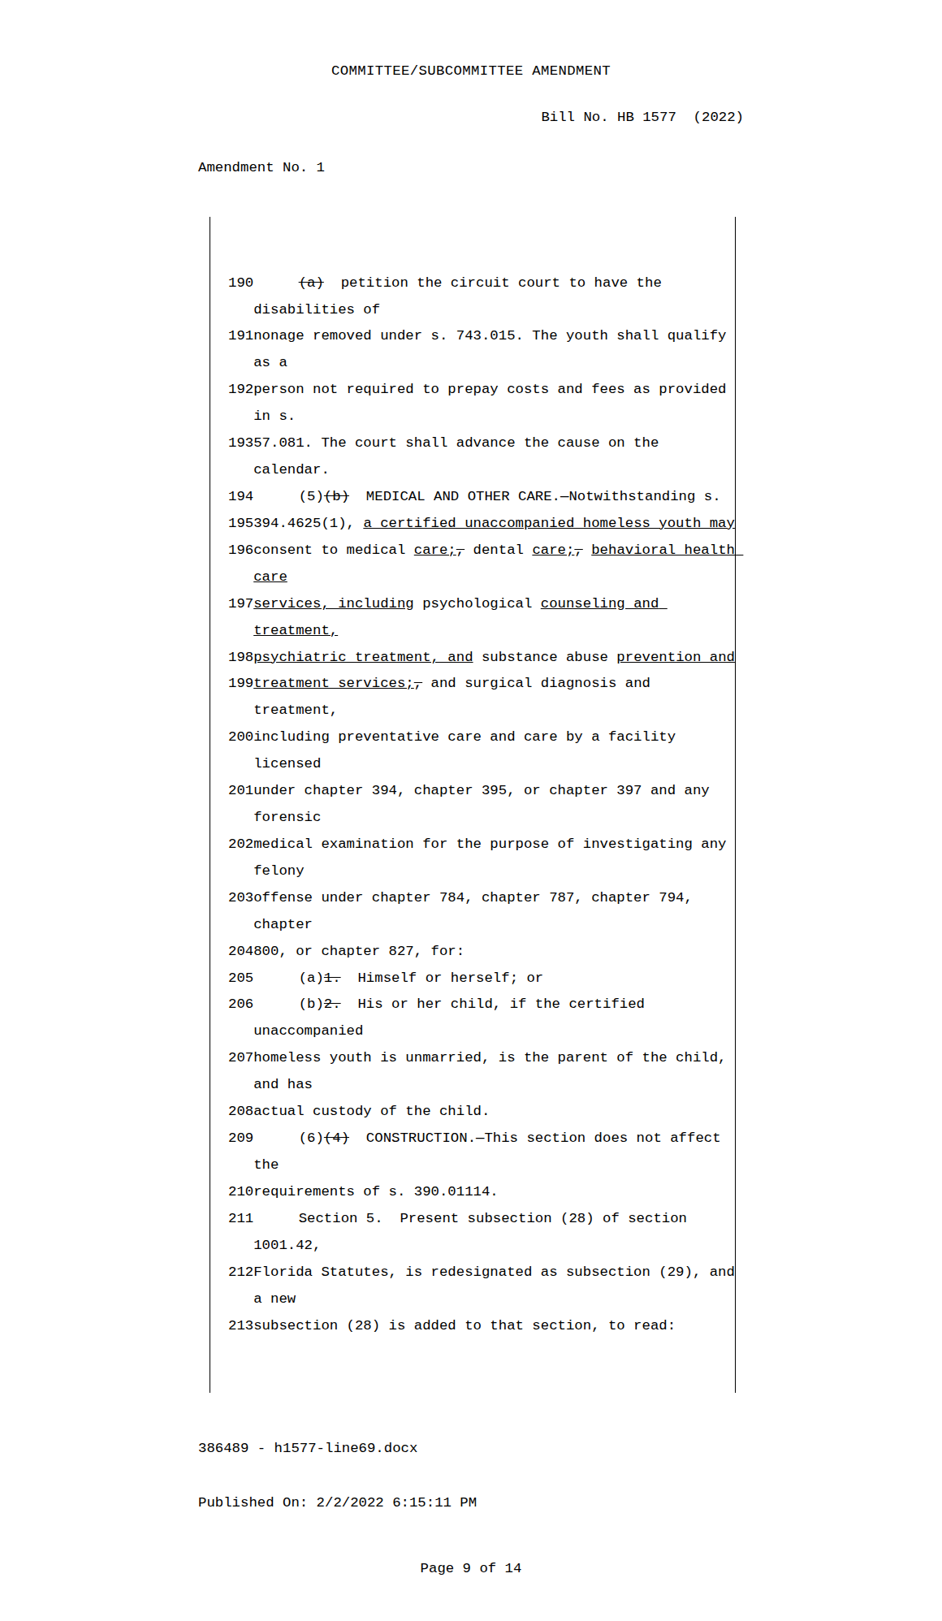COMMITTEE/SUBCOMMITTEE AMENDMENT
Bill No. HB 1577 (2022)
Amendment No. 1
| 190 | (a) petition the circuit court to have the disabilities of |
| 191 | nonage removed under s. 743.015. The youth shall qualify as a |
| 192 | person not required to prepay costs and fees as provided in s. |
| 193 | 57.081. The court shall advance the cause on the calendar. |
| 194 | (5) (b) MEDICAL AND OTHER CARE.—Notwithstanding s. |
| 195 | 394.4625(1), a certified unaccompanied homeless youth may |
| 196 | consent to medical care; , dental care; , behavioral health care |
| 197 | services, including psychological counseling and treatment, |
| 198 | psychiatric treatment, and substance abuse prevention and |
| 199 | treatment services; , and surgical diagnosis and treatment, |
| 200 | including preventative care and care by a facility licensed |
| 201 | under chapter 394, chapter 395, or chapter 397 and any forensic |
| 202 | medical examination for the purpose of investigating any felony |
| 203 | offense under chapter 784, chapter 787, chapter 794, chapter |
| 204 | 800, or chapter 827, for: |
| 205 | (a) 1. Himself or herself; or |
| 206 | (b) 2. His or her child, if the certified unaccompanied |
| 207 | homeless youth is unmarried, is the parent of the child, and has |
| 208 | actual custody of the child. |
| 209 | (6) (4) CONSTRUCTION.—This section does not affect the |
| 210 | requirements of s. 390.01114. |
| 211 | Section 5. Present subsection (28) of section 1001.42, |
| 212 | Florida Statutes, is redesignated as subsection (29), and a new |
| 213 | subsection (28) is added to that section, to read: |
386489 - h1577-line69.docx
Published On: 2/2/2022 6:15:11 PM
Page 9 of 14